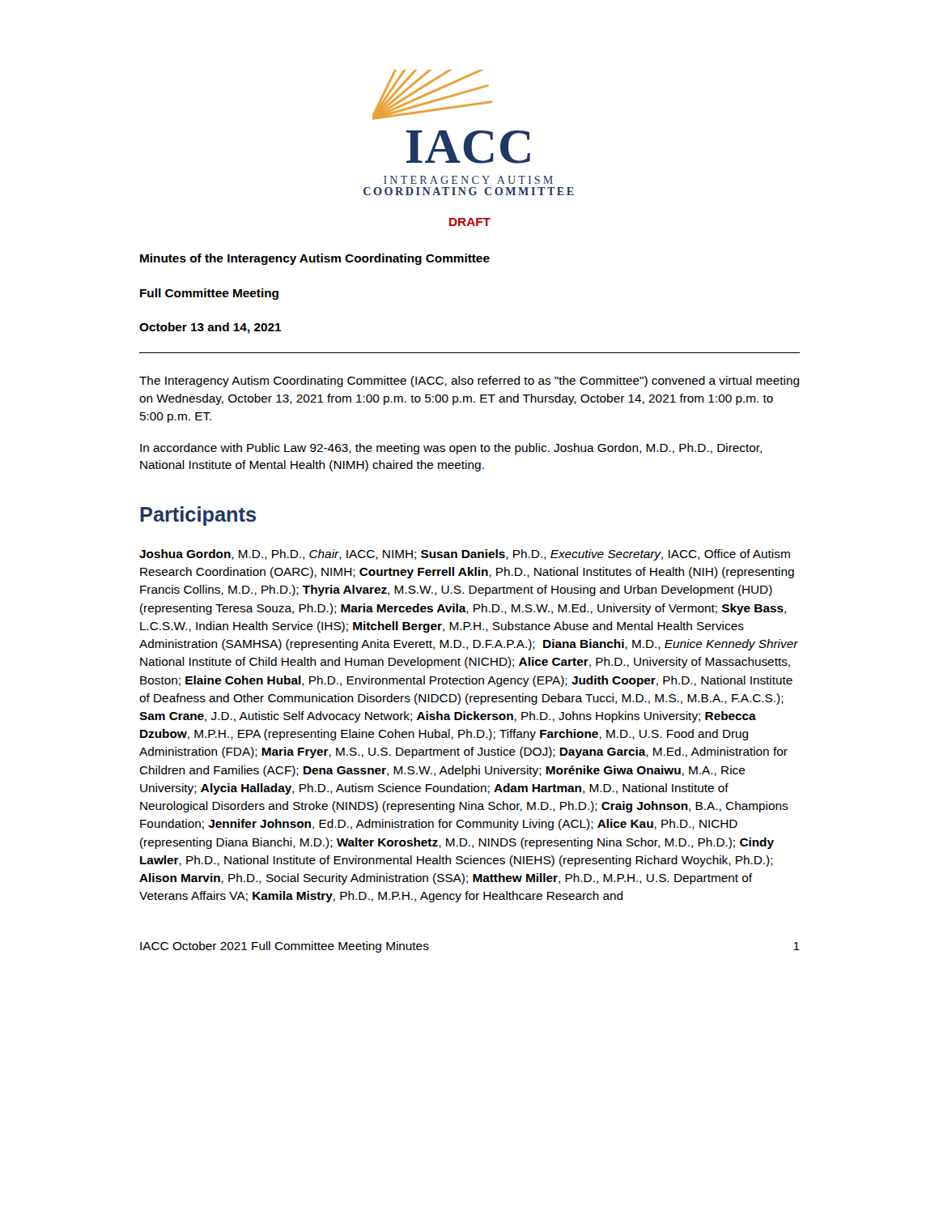IACC
INTERAGENCY AUTISM
COORDINATING COMMITTEE
DRAFT
Minutes of the Interagency Autism Coordinating Committee
Full Committee Meeting
October 13 and 14, 2021
The Interagency Autism Coordinating Committee (IACC, also referred to as "the Committee") convened a virtual meeting on Wednesday, October 13, 2021 from 1:00 p.m. to 5:00 p.m. ET and Thursday, October 14, 2021 from 1:00 p.m. to 5:00 p.m. ET.
In accordance with Public Law 92-463, the meeting was open to the public. Joshua Gordon, M.D., Ph.D., Director, National Institute of Mental Health (NIMH) chaired the meeting.
Participants
Joshua Gordon, M.D., Ph.D., Chair, IACC, NIMH; Susan Daniels, Ph.D., Executive Secretary, IACC, Office of Autism Research Coordination (OARC), NIMH; Courtney Ferrell Aklin, Ph.D., National Institutes of Health (NIH) (representing Francis Collins, M.D., Ph.D.); Thyria Alvarez, M.S.W., U.S. Department of Housing and Urban Development (HUD) (representing Teresa Souza, Ph.D.); Maria Mercedes Avila, Ph.D., M.S.W., M.Ed., University of Vermont; Skye Bass, L.C.S.W., Indian Health Service (IHS); Mitchell Berger, M.P.H., Substance Abuse and Mental Health Services Administration (SAMHSA) (representing Anita Everett, M.D., D.F.A.P.A.); Diana Bianchi, M.D., Eunice Kennedy Shriver National Institute of Child Health and Human Development (NICHD); Alice Carter, Ph.D., University of Massachusetts, Boston; Elaine Cohen Hubal, Ph.D., Environmental Protection Agency (EPA); Judith Cooper, Ph.D., National Institute of Deafness and Other Communication Disorders (NIDCD) (representing Debara Tucci, M.D., M.S., M.B.A., F.A.C.S.); Sam Crane, J.D., Autistic Self Advocacy Network; Aisha Dickerson, Ph.D., Johns Hopkins University; Rebecca Dzubow, M.P.H., EPA (representing Elaine Cohen Hubal, Ph.D.); Tiffany Farchione, M.D., U.S. Food and Drug Administration (FDA); Maria Fryer, M.S., U.S. Department of Justice (DOJ); Dayana Garcia, M.Ed., Administration for Children and Families (ACF); Dena Gassner, M.S.W., Adelphi University; Morénike Giwa Onaiwu, M.A., Rice University; Alycia Halladay, Ph.D., Autism Science Foundation; Adam Hartman, M.D., National Institute of Neurological Disorders and Stroke (NINDS) (representing Nina Schor, M.D., Ph.D.); Craig Johnson, B.A., Champions Foundation; Jennifer Johnson, Ed.D., Administration for Community Living (ACL); Alice Kau, Ph.D., NICHD (representing Diana Bianchi, M.D.); Walter Koroshetz, M.D., NINDS (representing Nina Schor, M.D., Ph.D.); Cindy Lawler, Ph.D., National Institute of Environmental Health Sciences (NIEHS) (representing Richard Woychik, Ph.D.); Alison Marvin, Ph.D., Social Security Administration (SSA); Matthew Miller, Ph.D., M.P.H., U.S. Department of Veterans Affairs VA; Kamila Mistry, Ph.D., M.P.H., Agency for Healthcare Research and
IACC October 2021 Full Committee Meeting Minutes 1